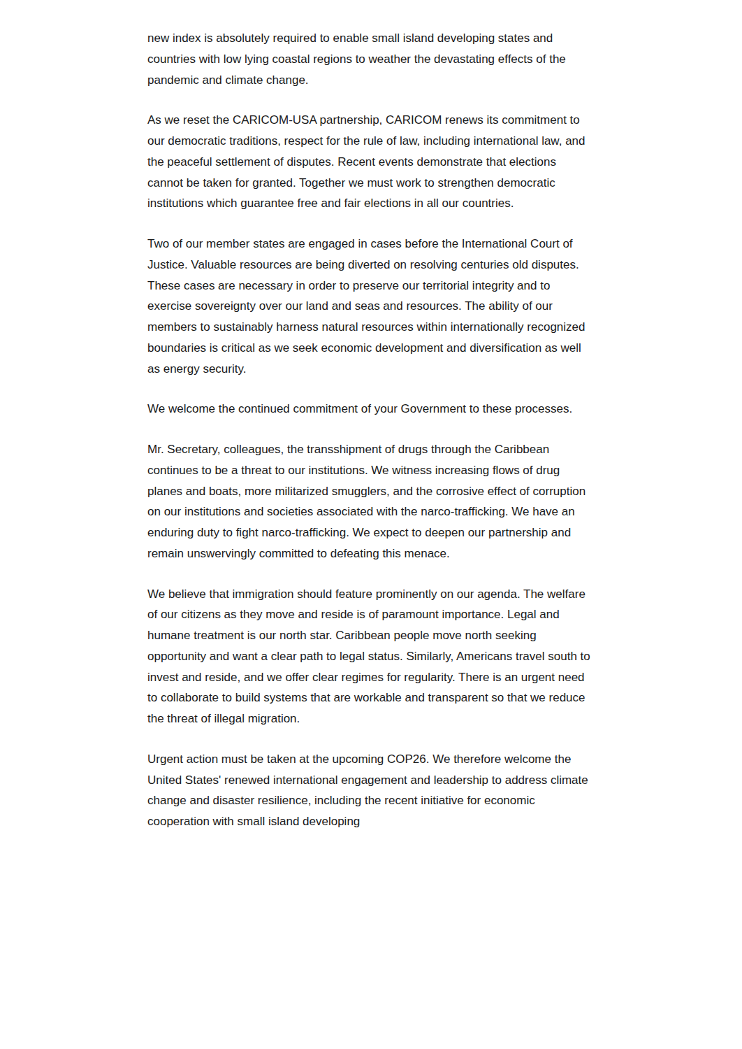new index is absolutely required to enable small island developing states and countries with low lying coastal regions to weather the devastating effects of the pandemic and climate change.
As we reset the CARICOM-USA partnership, CARICOM renews its commitment to our democratic traditions, respect for the rule of law, including international law, and the peaceful settlement of disputes. Recent events demonstrate that elections cannot be taken for granted. Together we must work to strengthen democratic institutions which guarantee free and fair elections in all our countries.
Two of our member states are engaged in cases before the International Court of Justice. Valuable resources are being diverted on resolving centuries old disputes. These cases are necessary in order to preserve our territorial integrity and to exercise sovereignty over our land and seas and resources. The ability of our members to sustainably harness natural resources within internationally recognized boundaries is critical as we seek economic development and diversification as well as energy security.
We welcome the continued commitment of your Government to these processes.
Mr. Secretary, colleagues, the transshipment of drugs through the Caribbean continues to be a threat to our institutions. We witness increasing flows of drug planes and boats, more militarized smugglers, and the corrosive effect of corruption on our institutions and societies associated with the narco-trafficking. We have an enduring duty to fight narco-trafficking. We expect to deepen our partnership and remain unswervingly committed to defeating this menace.
We believe that immigration should feature prominently on our agenda. The welfare of our citizens as they move and reside is of paramount importance. Legal and humane treatment is our north star. Caribbean people move north seeking opportunity and want a clear path to legal status. Similarly, Americans travel south to invest and reside, and we offer clear regimes for regularity. There is an urgent need to collaborate to build systems that are workable and transparent so that we reduce the threat of illegal migration.
Urgent action must be taken at the upcoming COP26. We therefore welcome the United States' renewed international engagement and leadership to address climate change and disaster resilience, including the recent initiative for economic cooperation with small island developing